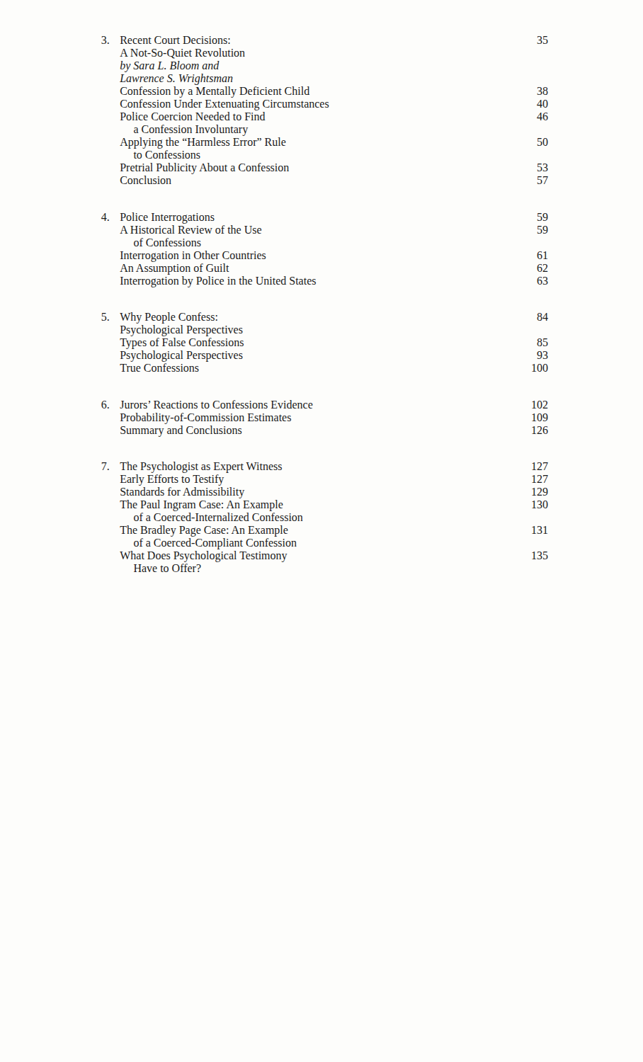3.
Recent Court Decisions:
A Not-So-Quiet Revolution
35
by Sara L. Bloom and
Lawrence S. Wrightsman
Confession by a Mentally Deficient Child 38
Confession Under Extenuating Circumstances 40
Police Coercion Needed to Find a Confession Involuntary 46
Applying the “Harmless Error” Rule to Confessions 50
Pretrial Publicity About a Confession 53
Conclusion 57
4.
Police Interrogations
59
A Historical Review of the Use of Confessions 59
Interrogation in Other Countries 61
An Assumption of Guilt 62
Interrogation by Police in the United States 63
5.
Why People Confess:
Psychological Perspectives
84
Types of False Confessions 85
Psychological Perspectives 93
True Confessions 100
6.
Jurors’ Reactions to Confessions Evidence
102
Probability-of-Commission Estimates 109
Summary and Conclusions 126
7.
The Psychologist as Expert Witness
127
Early Efforts to Testify 127
Standards for Admissibility 129
The Paul Ingram Case: An Example of a Coerced-Internalized Confession 130
The Bradley Page Case: An Example of a Coerced-Compliant Confession 131
What Does Psychological Testimony Have to Offer? 135